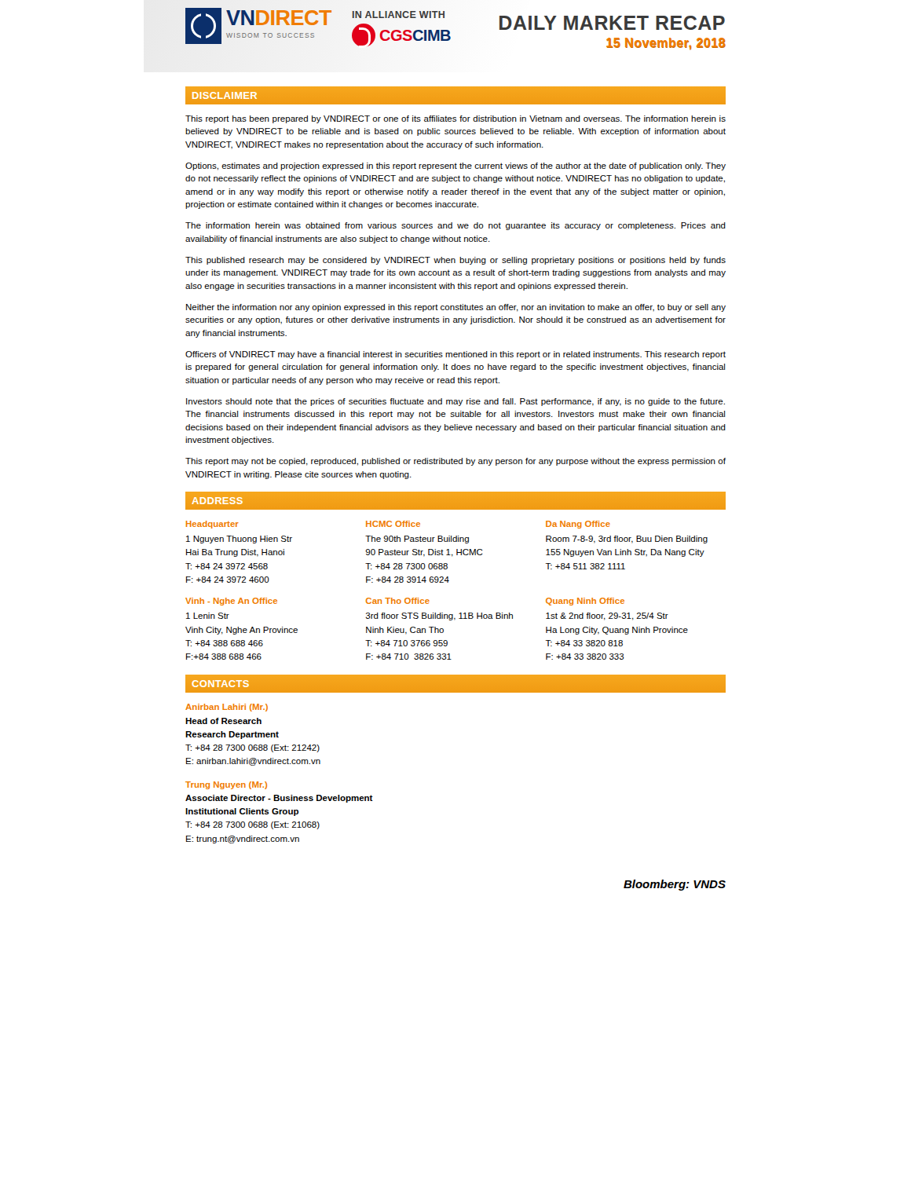VN DIRECT
WISDOM TO SUCCESS
IN ALLIANCE WITH
CGS CIMB
DAILY MARKET RECAP
15 November, 2018
DISCLAIMER
This report has been prepared by VNDIRECT or one of its affiliates for distribution in Vietnam and overseas. The information herein is believed by VNDIRECT to be reliable and is based on public sources believed to be reliable. With exception of information about VNDIRECT, VNDIRECT makes no representation about the accuracy of such information.
Options, estimates and projection expressed in this report represent the current views of the author at the date of publication only. They do not necessarily reflect the opinions of VNDIRECT and are subject to change without notice. VNDIRECT has no obligation to update, amend or in any way modify this report or otherwise notify a reader thereof in the event that any of the subject matter or opinion, projection or estimate contained within it changes or becomes inaccurate.
The information herein was obtained from various sources and we do not guarantee its accuracy or completeness. Prices and availability of financial instruments are also subject to change without notice.
This published research may be considered by VNDIRECT when buying or selling proprietary positions or positions held by funds under its management. VNDIRECT may trade for its own account as a result of short-term trading suggestions from analysts and may also engage in securities transactions in a manner inconsistent with this report and opinions expressed therein.
Neither the information nor any opinion expressed in this report constitutes an offer, nor an invitation to make an offer, to buy or sell any securities or any option, futures or other derivative instruments in any jurisdiction. Nor should it be construed as an advertisement for any financial instruments.
Officers of VNDIRECT may have a financial interest in securities mentioned in this report or in related instruments. This research report is prepared for general circulation for general information only. It does no have regard to the specific investment objectives, financial situation or particular needs of any person who may receive or read this report.
Investors should note that the prices of securities fluctuate and may rise and fall. Past performance, if any, is no guide to the future. The financial instruments discussed in this report may not be suitable for all investors. Investors must make their own financial decisions based on their independent financial advisors as they believe necessary and based on their particular financial situation and investment objectives.
This report may not be copied, reproduced, published or redistributed by any person for any purpose without the express permission of VNDIRECT in writing. Please cite sources when quoting.
ADDRESS
Headquarter
1 Nguyen Thuong Hien Str
Hai Ba Trung Dist, Hanoi
T: +84 24 3972 4568
F: +84 24 3972 4600
HCMC Office
The 90th Pasteur Building
90 Pasteur Str, Dist 1, HCMC
T: +84 28 7300 0688
F: +84 28 3914 6924
Da Nang Office
Room 7-8-9, 3rd floor, Buu Dien Building
155 Nguyen Van Linh Str, Da Nang City
T: +84 511 382 1111
Vinh - Nghe An Office
1 Lenin Str
Vinh City, Nghe An Province
T: +84 388 688 466
F:+84 388 688 466
Can Tho Office
3rd floor STS Building, 11B Hoa Binh
Ninh Kieu, Can Tho
T: +84 710 3766 959
F: +84 710 3826 331
Quang Ninh Office
1st & 2nd floor, 29-31, 25/4 Str
Ha Long City, Quang Ninh Province
T: +84 33 3820 818
F: +84 33 3820 333
CONTACTS
Anirban Lahiri (Mr.)
Head of Research
Research Department
T: +84 28 7300 0688 (Ext: 21242)
E: anirban.lahiri@vndirect.com.vn
Trung Nguyen (Mr.)
Associate Director - Business Development
Institutional Clients Group
T: +84 28 7300 0688 (Ext: 21068)
E: trung.nt@vndirect.com.vn
Bloomberg: VNDS